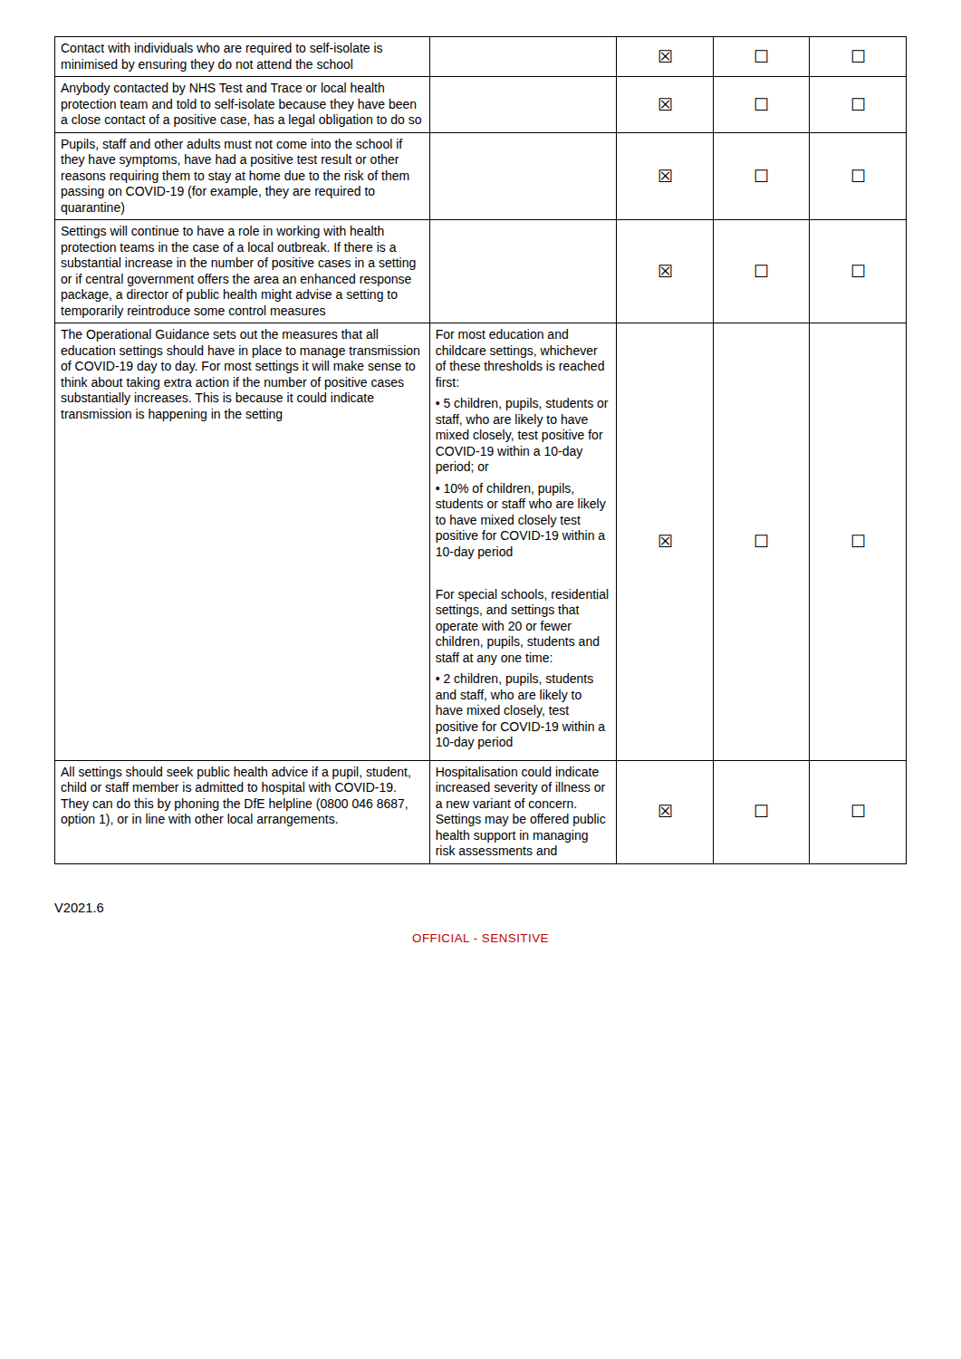| Contact with individuals who are required to self-isolate is minimised by ensuring they do not attend the school | | | | |
| Anybody contacted by NHS Test and Trace or local health protection team and told to self-isolate because they have been a close contact of a positive case, has a legal obligation to do so | | | | |
| Pupils, staff and other adults must not come into the school if they have symptoms, have had a positive test result or other reasons requiring them to stay at home due to the risk of them passing on COVID-19 (for example, they are required to quarantine) | | | | |
| Settings will continue to have a role in working with health protection teams in the case of a local outbreak. If there is a substantial increase in the number of positive cases in a setting or if central government offers the area an enhanced response package, a director of public health might advise a setting to temporarily reintroduce some control measures | | | | |
| The Operational Guidance sets out the measures that all education settings should have in place to manage transmission of COVID-19 day to day. For most settings it will make sense to think about taking extra action if the number of positive cases substantially increases. This is because it could indicate transmission is happening in the setting | For most education and childcare settings, whichever of these thresholds is reached first: • 5 children, pupils, students or staff, who are likely to have mixed closely, test positive for COVID-19 within a 10-day period; or • 10% of children, pupils, students or staff who are likely to have mixed closely test positive for COVID-19 within a 10-day period For special schools, residential settings, and settings that operate with 20 or fewer children, pupils, students and staff at any one time: • 2 children, pupils, students and staff, who are likely to have mixed closely, test positive for COVID-19 within a 10-day period | | | |
| All settings should seek public health advice if a pupil, student, child or staff member is admitted to hospital with COVID-19. They can do this by phoning the DfE helpline (0800 046 8687, option 1), or in line with other local arrangements. | Hospitalisation could indicate increased severity of illness or a new variant of concern. Settings may be offered public health support in managing risk assessments and | | | |
V2021.6
OFFICIAL - SENSITIVE